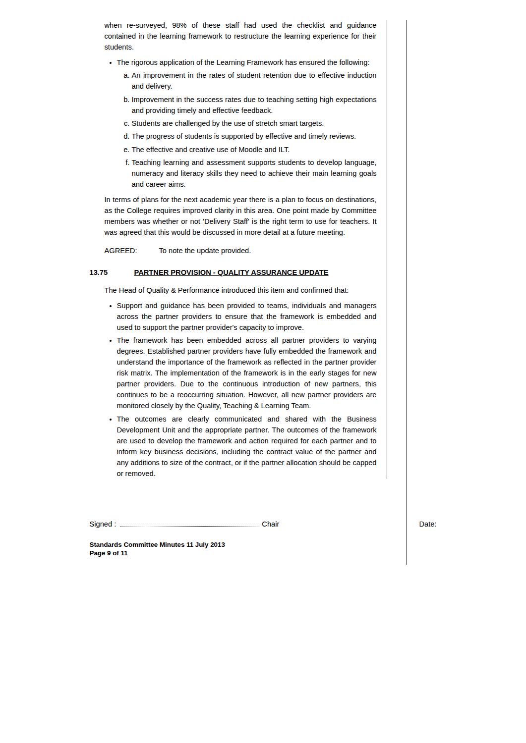when re-surveyed, 98% of these staff had used the checklist and guidance contained in the learning framework to restructure the learning experience for their students.
The rigorous application of the Learning Framework has ensured the following:
An improvement in the rates of student retention due to effective induction and delivery.
Improvement in the success rates due to teaching setting high expectations and providing timely and effective feedback.
Students are challenged by the use of stretch smart targets.
The progress of students is supported by effective and timely reviews.
The effective and creative use of Moodle and ILT.
Teaching learning and assessment supports students to develop language, numeracy and literacy skills they need to achieve their main learning goals and career aims.
In terms of plans for the next academic year there is a plan to focus on destinations, as the College requires improved clarity in this area. One point made by Committee members was whether or not 'Delivery Staff' is the right term to use for teachers. It was agreed that this would be discussed in more detail at a future meeting.
AGREED: To note the update provided.
13.75 PARTNER PROVISION - QUALITY ASSURANCE UPDATE
The Head of Quality & Performance introduced this item and confirmed that:
Support and guidance has been provided to teams, individuals and managers across the partner providers to ensure that the framework is embedded and used to support the partner provider's capacity to improve.
The framework has been embedded across all partner providers to varying degrees. Established partner providers have fully embedded the framework and understand the importance of the framework as reflected in the partner provider risk matrix. The implementation of the framework is in the early stages for new partner providers. Due to the continuous introduction of new partners, this continues to be a reoccurring situation. However, all new partner providers are monitored closely by the Quality, Teaching & Learning Team.
The outcomes are clearly communicated and shared with the Business Development Unit and the appropriate partner. The outcomes of the framework are used to develop the framework and action required for each partner and to inform key business decisions, including the contract value of the partner and any additions to size of the contract, or if the partner allocation should be capped or removed.
Signed : Chair
Date:
Standards Committee Minutes 11 July 2013
Page 9 of 11